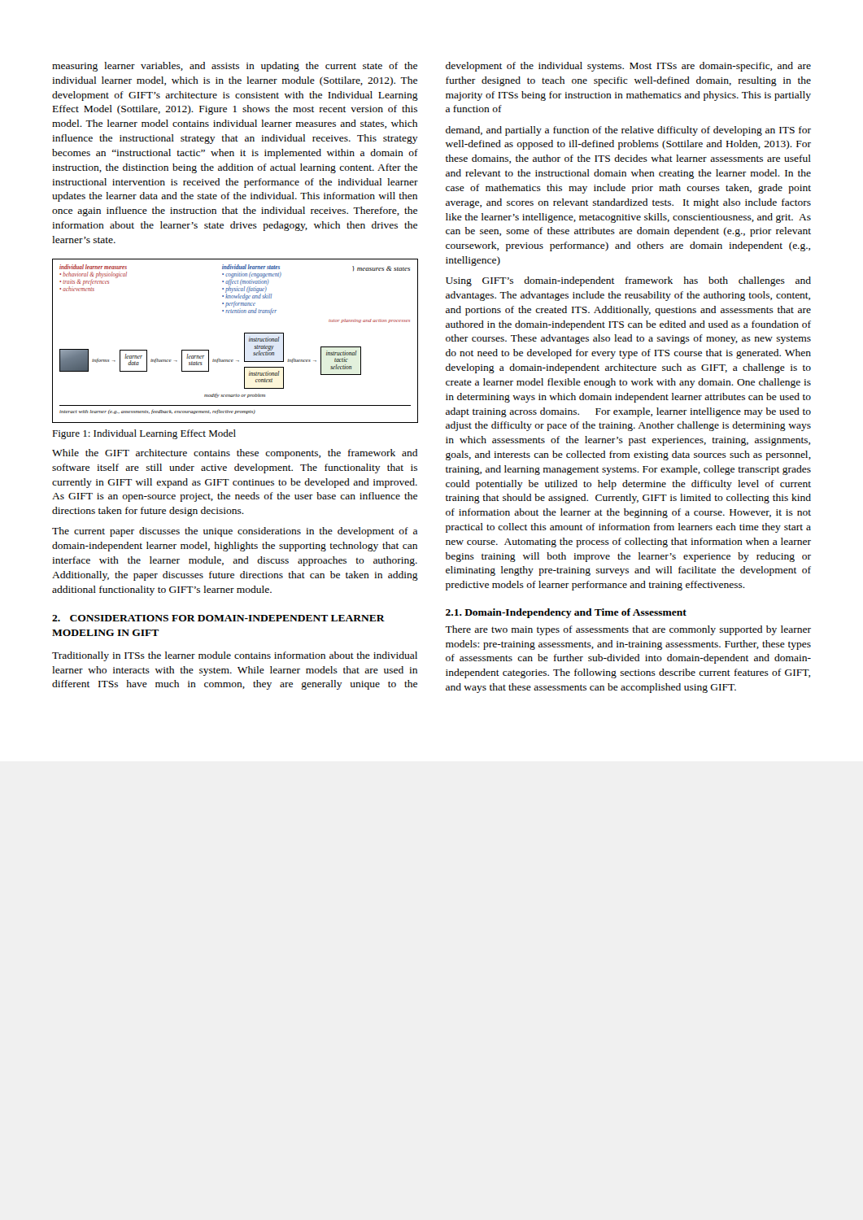measuring learner variables, and assists in updating the current state of the individual learner model, which is in the learner module (Sottilare, 2012). The development of GIFT’s architecture is consistent with the Individual Learning Effect Model (Sottilare, 2012). Figure 1 shows the most recent version of this model. The learner model contains individual learner measures and states, which influence the instructional strategy that an individual receives. This strategy becomes an “instructional tactic” when it is implemented within a domain of instruction, the distinction being the addition of actual learning content. After the instructional intervention is received the performance of the individual learner updates the learner data and the state of the individual. This information will then once again influence the instruction that the individual receives. Therefore, the information about the learner’s state drives pedagogy, which then drives the learner’s state.
individual learner measures
• behavioral & physiological
• traits & preferences
• achievements
individual learner states
• cognition (engagement)
• affect (motivation)
• physical (fatigue)
• knowledge and skill
• performance
• retention and transfer
} measures & states
tutor planning and action processes
informs →
learner
data
influence →
learner
states
influence →
instructional
strategy
selection
instructional
context
influences →
instructional
tactic
selection
modify scenario or problem
interact with learner (e.g., assessments, feedback, encouragement, reflective prompts)
Figure 1: Individual Learning Effect Model
While the GIFT architecture contains these components, the framework and software itself are still under active development. The functionality that is currently in GIFT will expand as GIFT continues to be developed and improved. As GIFT is an open-source project, the needs of the user base can influence the directions taken for future design decisions.
The current paper discusses the unique considerations in the development of a domain-independent learner model, highlights the supporting technology that can interface with the learner module, and discuss approaches to authoring. Additionally, the paper discusses future directions that can be taken in adding additional functionality to GIFT’s learner module.
2. Considerations for Domain-Independent Learner Modeling in GIFT
Traditionally in ITSs the learner module contains information about the individual learner who interacts with the system. While learner models that are used in different ITSs have much in common, they are generally unique to the development of the individual systems. Most ITSs are domain-specific, and are further designed to teach one specific well-defined domain, resulting in the majority of ITSs being for instruction in mathematics and physics. This is partially a function of
demand, and partially a function of the relative difficulty of developing an ITS for well-defined as opposed to ill-defined problems (Sottilare and Holden, 2013). For these domains, the author of the ITS decides what learner assessments are useful and relevant to the instructional domain when creating the learner model. In the case of mathematics this may include prior math courses taken, grade point average, and scores on relevant standardized tests. It might also include factors like the learner’s intelligence, metacognitive skills, conscientiousness, and grit. As can be seen, some of these attributes are domain dependent (e.g., prior relevant coursework, previous performance) and others are domain independent (e.g., intelligence)
Using GIFT’s domain-independent framework has both challenges and advantages. The advantages include the reusability of the authoring tools, content, and portions of the created ITS. Additionally, questions and assessments that are authored in the domain-independent ITS can be edited and used as a foundation of other courses. These advantages also lead to a savings of money, as new systems do not need to be developed for every type of ITS course that is generated. When developing a domain-independent architecture such as GIFT, a challenge is to create a learner model flexible enough to work with any domain. One challenge is in determining ways in which domain independent learner attributes can be used to adapt training across domains. For example, learner intelligence may be used to adjust the difficulty or pace of the training. Another challenge is determining ways in which assessments of the learner’s past experiences, training, assignments, goals, and interests can be collected from existing data sources such as personnel, training, and learning management systems. For example, college transcript grades could potentially be utilized to help determine the difficulty level of current training that should be assigned. Currently, GIFT is limited to collecting this kind of information about the learner at the beginning of a course. However, it is not practical to collect this amount of information from learners each time they start a new course. Automating the process of collecting that information when a learner begins training will both improve the learner’s experience by reducing or eliminating lengthy pre-training surveys and will facilitate the development of predictive models of learner performance and training effectiveness.
2.1. Domain-Independency and Time of Assessment
There are two main types of assessments that are commonly supported by learner models: pre-training assessments, and in-training assessments. Further, these types of assessments can be further sub-divided into domain-dependent and domain-independent categories. The following sections describe current features of GIFT, and ways that these assessments can be accomplished using GIFT.